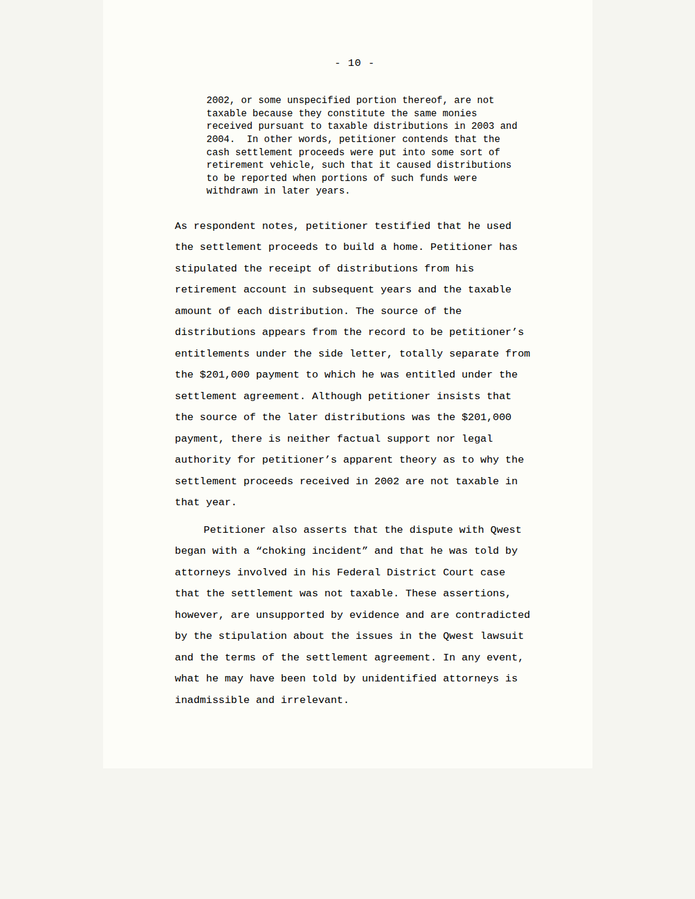- 10 -
2002, or some unspecified portion thereof, are not taxable because they constitute the same monies received pursuant to taxable distributions in 2003 and 2004. In other words, petitioner contends that the cash settlement proceeds were put into some sort of retirement vehicle, such that it caused distributions to be reported when portions of such funds were withdrawn in later years.
As respondent notes, petitioner testified that he used the settlement proceeds to build a home. Petitioner has stipulated the receipt of distributions from his retirement account in subsequent years and the taxable amount of each distribution. The source of the distributions appears from the record to be petitioner’s entitlements under the side letter, totally separate from the $201,000 payment to which he was entitled under the settlement agreement. Although petitioner insists that the source of the later distributions was the $201,000 payment, there is neither factual support nor legal authority for petitioner’s apparent theory as to why the settlement proceeds received in 2002 are not taxable in that year.
Petitioner also asserts that the dispute with Qwest began with a “choking incident” and that he was told by attorneys involved in his Federal District Court case that the settlement was not taxable. These assertions, however, are unsupported by evidence and are contradicted by the stipulation about the issues in the Qwest lawsuit and the terms of the settlement agreement. In any event, what he may have been told by unidentified attorneys is inadmissible and irrelevant.